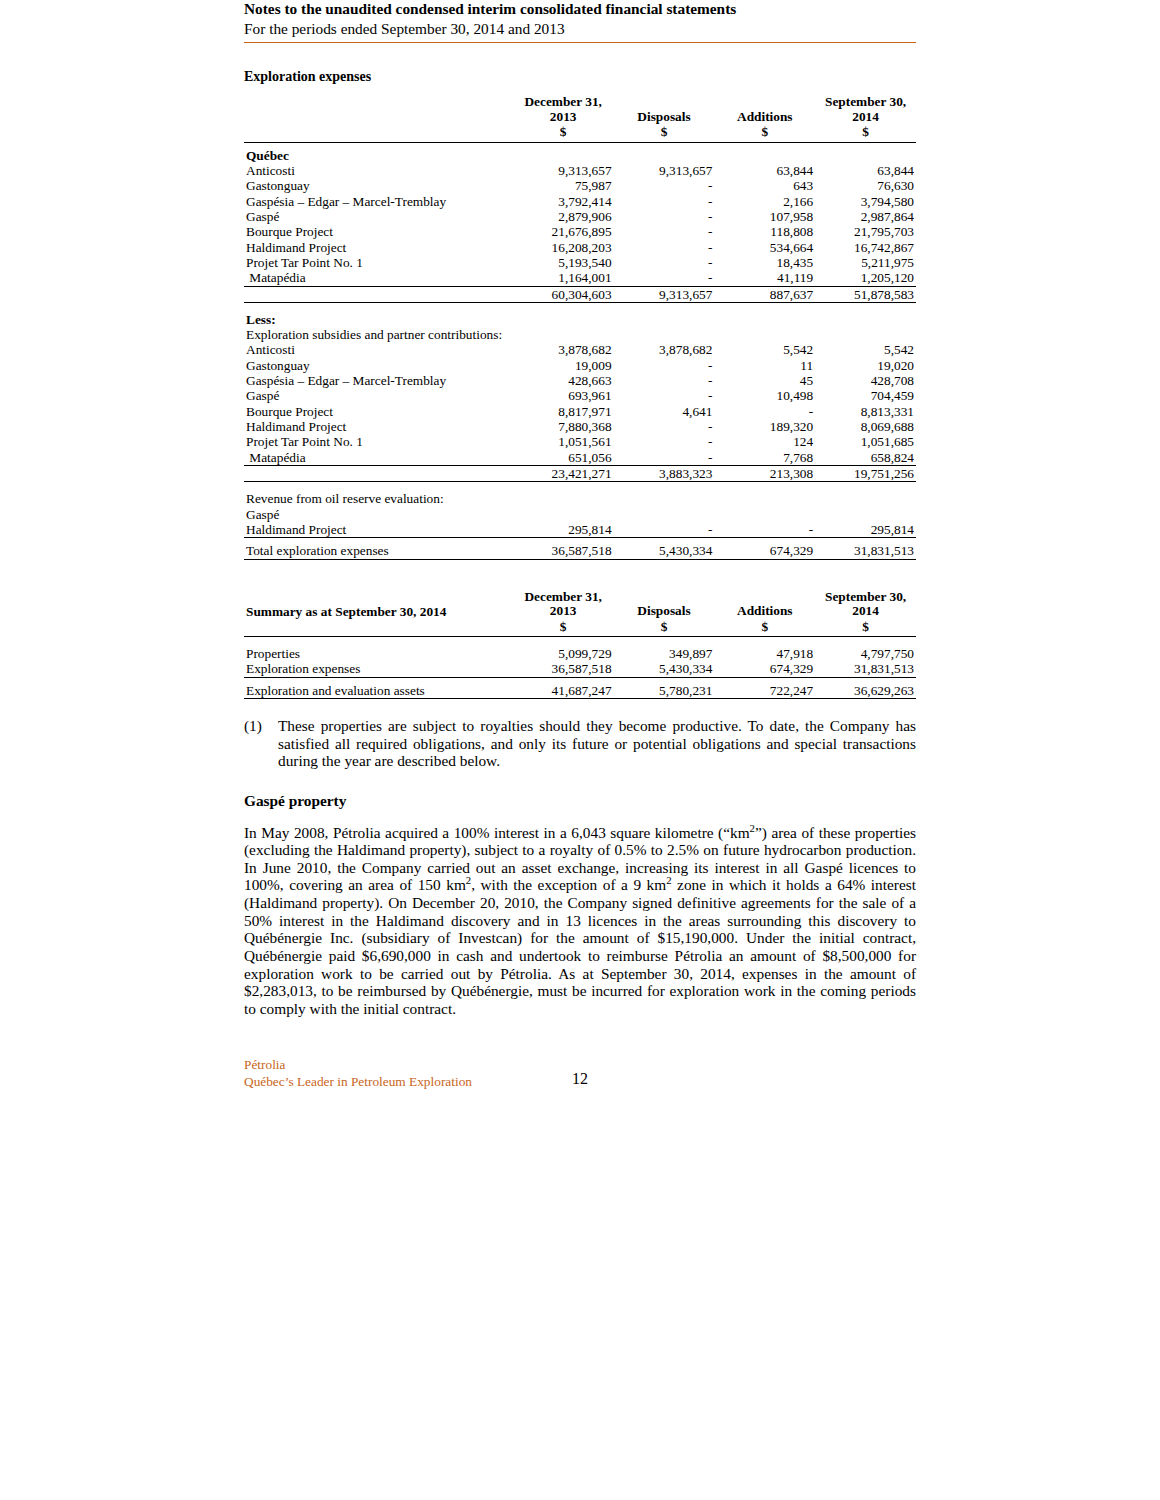Notes to the unaudited condensed interim consolidated financial statements
For the periods ended September 30, 2014 and 2013
Exploration expenses
| | December 31, 2013 | Disposals | Additions | September 30, 2014 |
| | $ | $ | $ | $ |
| Québec | | | | |
| Anticosti | 9,313,657 | 9,313,657 | 63,844 | 63,844 |
| Gastonguay | 75,987 | - | 643 | 76,630 |
| Gaspésia – Edgar – Marcel-Tremblay | 3,792,414 | - | 2,166 | 3,794,580 |
| Gaspé | 2,879,906 | - | 107,958 | 2,987,864 |
| Bourque Project | 21,676,895 | - | 118,808 | 21,795,703 |
| Haldimand Project | 16,208,203 | - | 534,664 | 16,742,867 |
| Projet Tar Point No. 1 | 5,193,540 | - | 18,435 | 5,211,975 |
| Matapédia | 1,164,001 | - | 41,119 | 1,205,120 |
| | 60,304,603 | 9,313,657 | 887,637 | 51,878,583 |
| Less: | | | | |
| Exploration subsidies and partner contributions: | | | | |
| Anticosti | 3,878,682 | 3,878,682 | 5,542 | 5,542 |
| Gastonguay | 19,009 | - | 11 | 19,020 |
| Gaspésia – Edgar – Marcel-Tremblay | 428,663 | - | 45 | 428,708 |
| Gaspé | 693,961 | - | 10,498 | 704,459 |
| Bourque Project | 8,817,971 | 4,641 | - | 8,813,331 |
| Haldimand Project | 7,880,368 | - | 189,320 | 8,069,688 |
| Projet Tar Point No. 1 | 1,051,561 | - | 124 | 1,051,685 |
| Matapédia | 651,056 | - | 7,768 | 658,824 |
| | 23,421,271 | 3,883,323 | 213,308 | 19,751,256 |
| Revenue from oil reserve evaluation: | | | | |
| Gaspé | | | | |
| Haldimand Project | 295,814 | - | - | 295,814 |
| Total exploration expenses | 36,587,518 | 5,430,334 | 674,329 | 31,831,513 |
| Summary as at September 30, 2014 | December 31, 2013 | Disposals | Additions | September 30, 2014 |
| | $ | $ | $ | $ |
| Properties | 5,099,729 | 349,897 | 47,918 | 4,797,750 |
| Exploration expenses | 36,587,518 | 5,430,334 | 674,329 | 31,831,513 |
| Exploration and evaluation assets | 41,687,247 | 5,780,231 | 722,247 | 36,629,263 |
(1)
These properties are subject to royalties should they become productive. To date, the Company has satisfied all required obligations, and only its future or potential obligations and special transactions during the year are described below.
Gaspé property
In May 2008, Pétrolia acquired a 100% interest in a 6,043 square kilometre (“km2”) area of these properties (excluding the Haldimand property), subject to a royalty of 0.5% to 2.5% on future hydrocarbon production. In June 2010, the Company carried out an asset exchange, increasing its interest in all Gaspé licences to 100%, covering an area of 150 km2, with the exception of a 9 km2 zone in which it holds a 64% interest (Haldimand property). On December 20, 2010, the Company signed definitive agreements for the sale of a 50% interest in the Haldimand discovery and in 13 licences in the areas surrounding this discovery to Québénergie Inc. (subsidiary of Investcan) for the amount of $15,190,000. Under the initial contract, Québénergie paid $6,690,000 in cash and undertook to reimburse Pétrolia an amount of $8,500,000 for exploration work to be carried out by Pétrolia. As at September 30, 2014, expenses in the amount of $2,283,013, to be reimbursed by Québénergie, must be incurred for exploration work in the coming periods to comply with the initial contract.
Pétrolia
Québec’s Leader in Petroleum Exploration
12